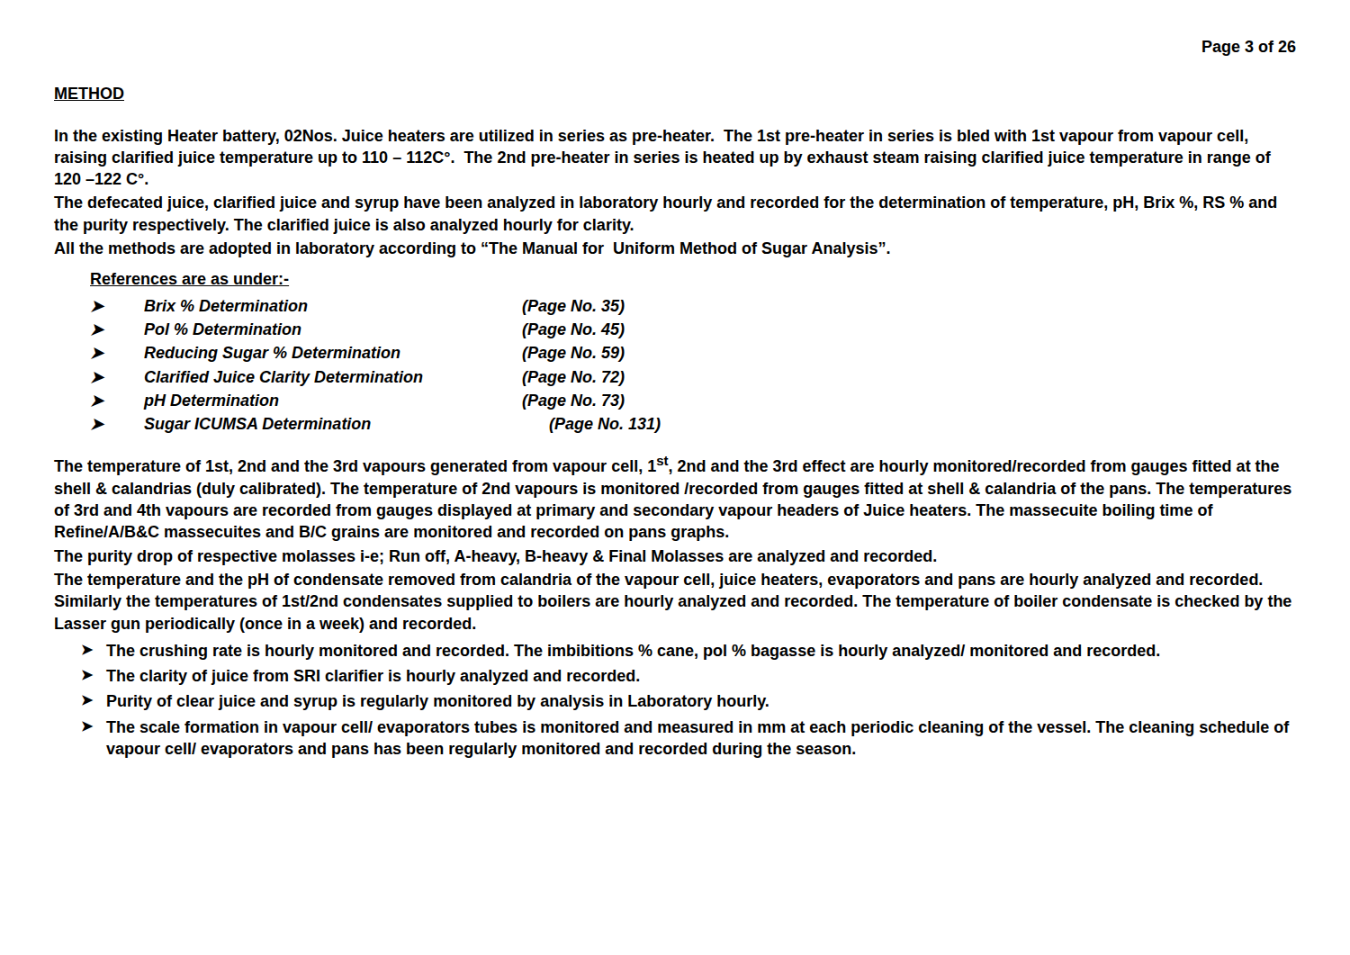Page 3 of 26
METHOD
In the existing Heater battery, 02Nos. Juice heaters are utilized in series as pre-heater. The 1st pre-heater in series is bled with 1st vapour from vapour cell, raising clarified juice temperature up to 110 – 112C°. The 2nd pre-heater in series is heated up by exhaust steam raising clarified juice temperature in range of 120 –122 C°.
The defecated juice, clarified juice and syrup have been analyzed in laboratory hourly and recorded for the determination of temperature, pH, Brix %, RS % and the purity respectively. The clarified juice is also analyzed hourly for clarity.
All the methods are adopted in laboratory according to “The Manual for Uniform Method of Sugar Analysis”.
References are as under:-
| ➤ | Brix % Determination | (Page No. 35) |
| ➤ | Pol % Determination | (Page No. 45) |
| ➤ | Reducing Sugar % Determination | (Page No. 59) |
| ➤ | Clarified Juice Clarity Determination | (Page No. 72) |
| ➤ | pH Determination | (Page No. 73) |
| ➤ | Sugar ICUMSA Determination | (Page No. 131) |
The temperature of 1st, 2nd and the 3rd vapours generated from vapour cell, 1st, 2nd and the 3rd effect are hourly monitored/recorded from gauges fitted at the shell & calandrias (duly calibrated). The temperature of 2nd vapours is monitored /recorded from gauges fitted at shell & calandria of the pans. The temperatures of 3rd and 4th vapours are recorded from gauges displayed at primary and secondary vapour headers of Juice heaters. The massecuite boiling time of Refine/A/B&C massecuites and B/C grains are monitored and recorded on pans graphs.
The purity drop of respective molasses i-e; Run off, A-heavy, B-heavy & Final Molasses are analyzed and recorded.
The temperature and the pH of condensate removed from calandria of the vapour cell, juice heaters, evaporators and pans are hourly analyzed and recorded. Similarly the temperatures of 1st/2nd condensates supplied to boilers are hourly analyzed and recorded. The temperature of boiler condensate is checked by the Lasser gun periodically (once in a week) and recorded.
The crushing rate is hourly monitored and recorded. The imbibitions % cane, pol % bagasse is hourly analyzed/ monitored and recorded.
The clarity of juice from SRI clarifier is hourly analyzed and recorded.
Purity of clear juice and syrup is regularly monitored by analysis in Laboratory hourly.
The scale formation in vapour cell/ evaporators tubes is monitored and measured in mm at each periodic cleaning of the vessel. The cleaning schedule of vapour cell/ evaporators and pans has been regularly monitored and recorded during the season.